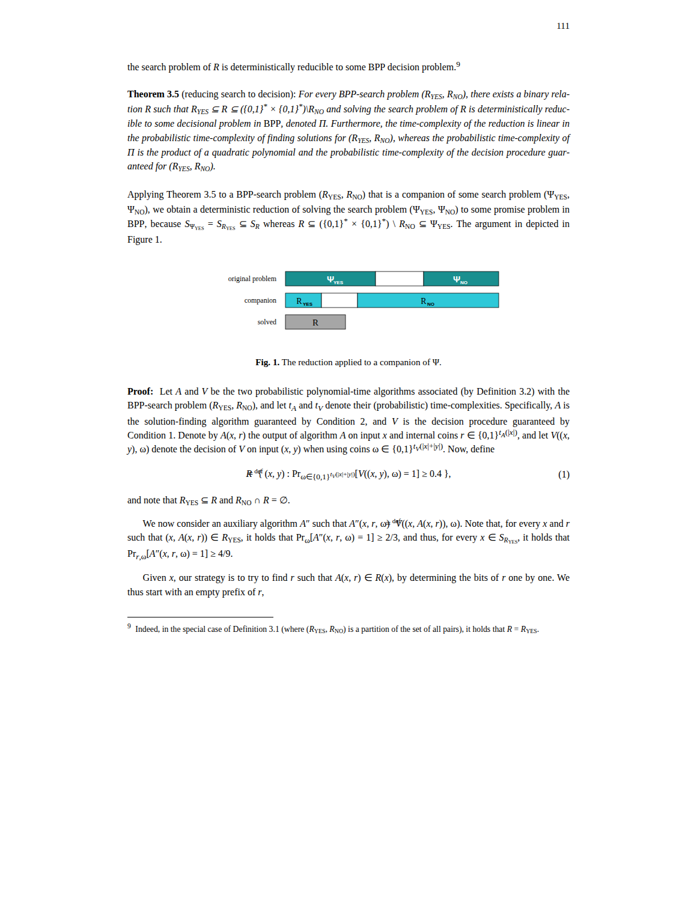111
the search problem of R is deterministically reducible to some BPP decision problem.9
Theorem 3.5 (reducing search to decision): For every BPP-search problem (RYES, RNO), there exists a binary relation R such that RYES ⊆ R ⊆ ({0,1}* × {0,1}*)\RNO and solving the search problem of R is deterministically reducible to some decisional problem in BPP, denoted Π. Furthermore, the time-complexity of the reduction is linear in the probabilistic time-complexity of finding solutions for (RYES, RNO), whereas the probabilistic time-complexity of Π is the product of a quadratic polynomial and the probabilistic time-complexity of the decision procedure guaranteed for (RYES, RNO).
Applying Theorem 3.5 to a BPP-search problem (RYES, RNO) that is a companion of some search problem (ΨYES, ΨNO), we obtain a deterministic reduction of solving the search problem (ΨYES, ΨNO) to some promise problem in BPP, because SΨYES = SRYES ⊆ SR whereas R ⊆ ({0,1}* × {0,1}*) \ RNO ⊆ ΨYES. The argument in depicted in Figure 1.
original problem Ψ YES Ψ NO companion R YES R NO solved R
Fig. 1. The reduction applied to a companion of Ψ.
Proof: Let A and V be the two probabilistic polynomial-time algorithms associated (by Definition 3.2) with the BPP-search problem (RYES, RNO), and let tA and tV denote their (probabilistic) time-complexities. Specifically, A is the solution-finding algorithm guaranteed by Condition 2, and V is the decision procedure guaranteed by Condition 1. Denote by A(x, r) the output of algorithm A on input x and internal coins r ∈ {0,1}tA(|x|), and let V((x, y), ω) denote the decision of V on input (x, y) when using coins ω ∈ {0,1}tV(|x|+|y|). Now, define
R def= { (x, y) : Prω∈{0,1}tV(|x|+|y|)[V((x, y), ω) = 1] ≥ 0.4 }, (1)
and note that RYES ⊆ R and RNO ∩ R = ∅.
We now consider an auxiliary algorithm A″ such that A″(x, r, ω) def= V((x, A(x, r)), ω). Note that, for every x and r such that (x, A(x, r)) ∈ RYES, it holds that Prω[A″(x, r, ω) = 1] ≥ 2/3, and thus, for every x ∈ SRYES, it holds that Prr,ω[A″(x, r, ω) = 1] ≥ 4/9.
Given x, our strategy is to try to find r such that A(x, r) ∈ R(x), by determining the bits of r one by one. We thus start with an empty prefix of r,
9 Indeed, in the special case of Definition 3.1 (where (RYES, RNO) is a partition of the set of all pairs), it holds that R = RYES.